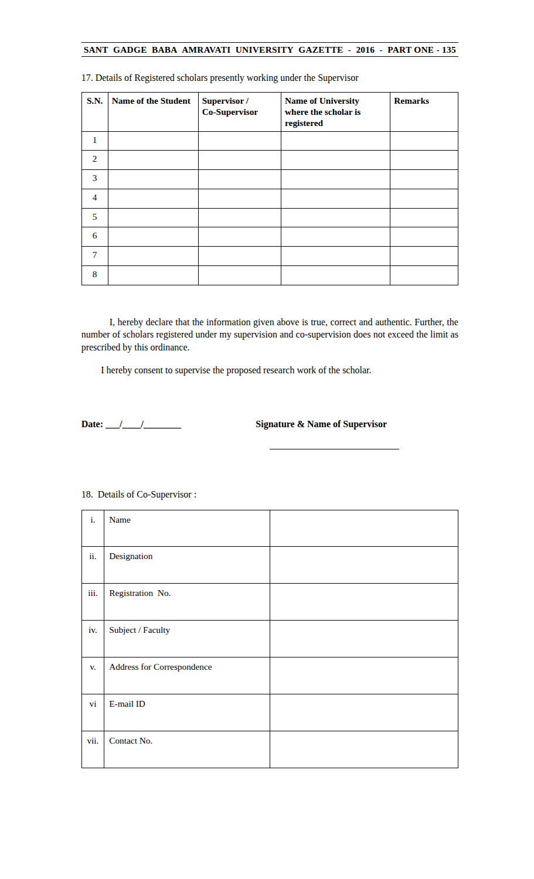SANT GADGE BABA AMRAVATI UNIVERSITY GAZETTE - 2016 - PART ONE - 135
17. Details of Registered scholars presently working under the Supervisor
| S.N. | Name of the Student | Supervisor / Co-Supervisor | Name of University where the scholar is registered | Remarks |
| --- | --- | --- | --- | --- |
| 1 | | | | |
| 2 | | | | |
| 3 | | | | |
| 4 | | | | |
| 5 | | | | |
| 6 | | | | |
| 7 | | | | |
| 8 | | | | |
I, hereby declare that the information given above is true, correct and authentic. Further, the number of scholars registered under my supervision and co-supervision does not exceed the limit as prescribed by this ordinance.
I hereby consent to supervise the proposed research work of the scholar.
Date: ___/____/________
Signature & Name of Supervisor
18. Details of Co-Supervisor :
| i. | Name | |
| ii. | Designation | |
| iii. | Registration No. | |
| iv. | Subject / Faculty | |
| v. | Address for Correspondence | |
| vi | E-mail ID | |
| vii. | Contact No. | |